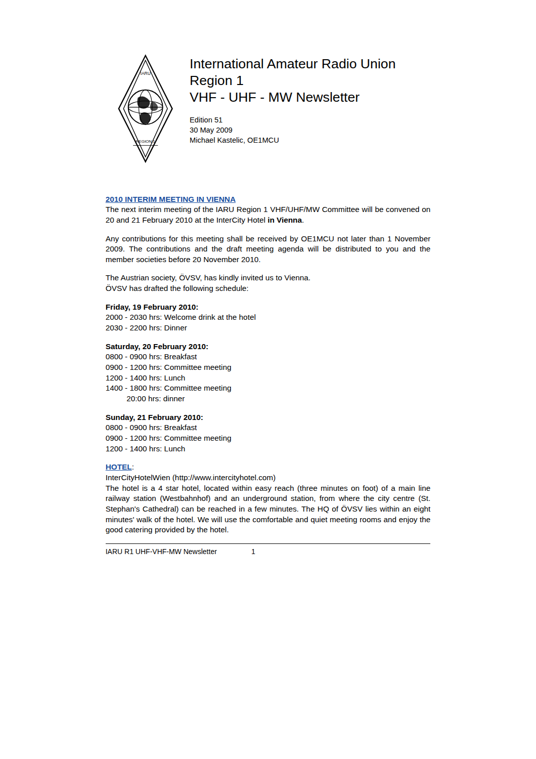IARU REGION 1
International Amateur Radio Union
Region 1
VHF - UHF - MW Newsletter
Edition 51
30 May 2009
Michael Kastelic, OE1MCU
2010 INTERIM MEETING IN VIENNA
The next interim meeting of the IARU Region 1 VHF/UHF/MW Committee will be convened on 20 and 21 February 2010 at the InterCity Hotel in Vienna.
Any contributions for this meeting shall be received by OE1MCU not later than 1 November 2009. The contributions and the draft meeting agenda will be distributed to you and the member societies before 20 November 2010.
The Austrian society, ÖVSV, has kindly invited us to Vienna.
ÖVSV has drafted the following schedule:
Friday, 19 February 2010:
2000 - 2030 hrs: Welcome drink at the hotel
2030 - 2200 hrs: Dinner
Saturday, 20 February 2010:
0800 - 0900 hrs: Breakfast
0900 - 1200 hrs: Committee meeting
1200 - 1400 hrs: Lunch
1400 - 1800 hrs: Committee meeting
20:00 hrs: dinner
Sunday, 21 February 2010:
0800 - 0900 hrs: Breakfast
0900 - 1200 hrs: Committee meeting
1200 - 1400 hrs: Lunch
HOTEL:
InterCityHotelWien (http://www.intercityhotel.com)
The hotel is a 4 star hotel, located within easy reach (three minutes on foot) of a main line railway station (Westbahnhof) and an underground station, from where the city centre (St. Stephan's Cathedral) can be reached in a few minutes. The HQ of ÖVSV lies within an eight minutes' walk of the hotel. We will use the comfortable and quiet meeting rooms and enjoy the good catering provided by the hotel.
IARU R1 UHF-VHF-MW Newsletter
1